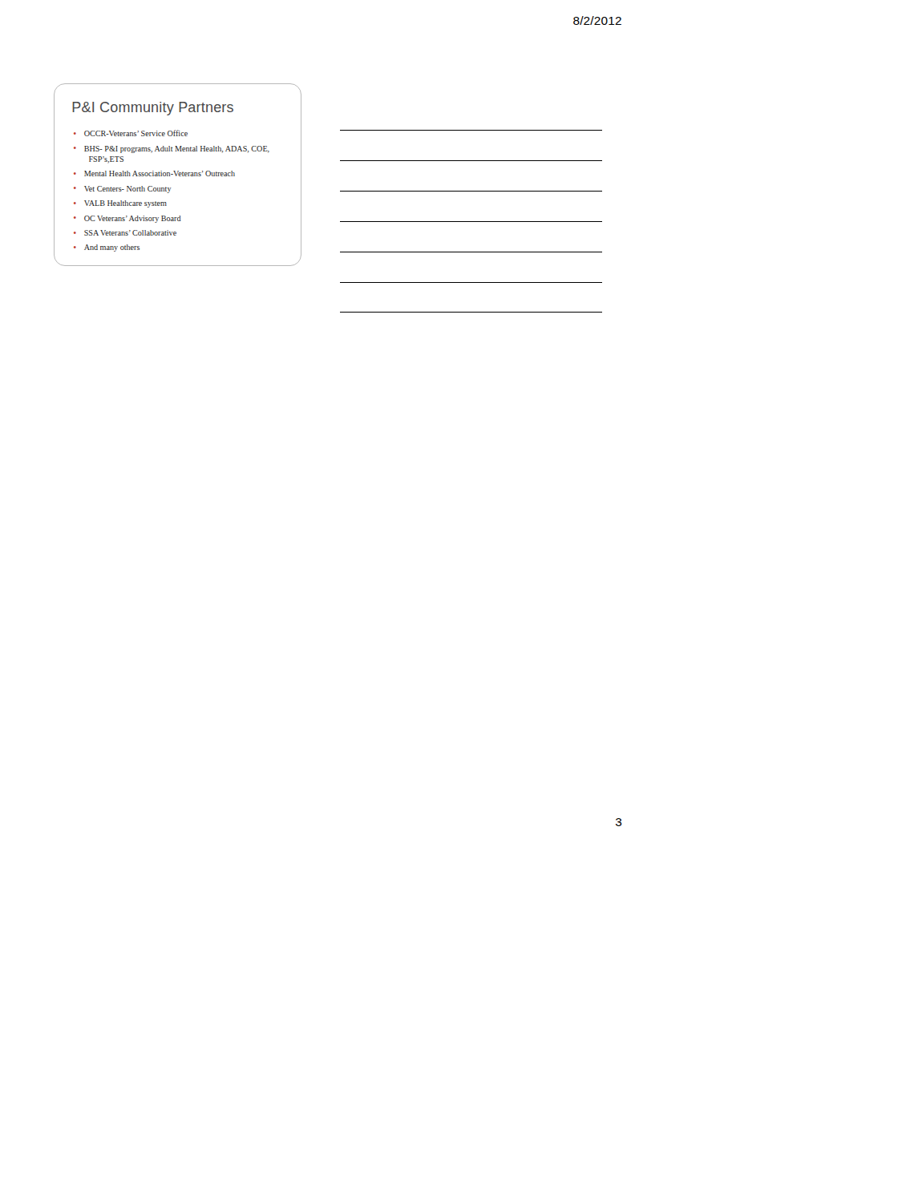8/2/2012
P&I Community Partners
OCCR-Veterans’ Service Office
BHS- P&I programs, Adult Mental Health, ADAS, COE,FSP’s,ETS
Mental Health Association-Veterans’ Outreach
Vet Centers- North County
VALB Healthcare system
OC Veterans’ Advisory Board
SSA Veterans’ Collaborative
And many others
3